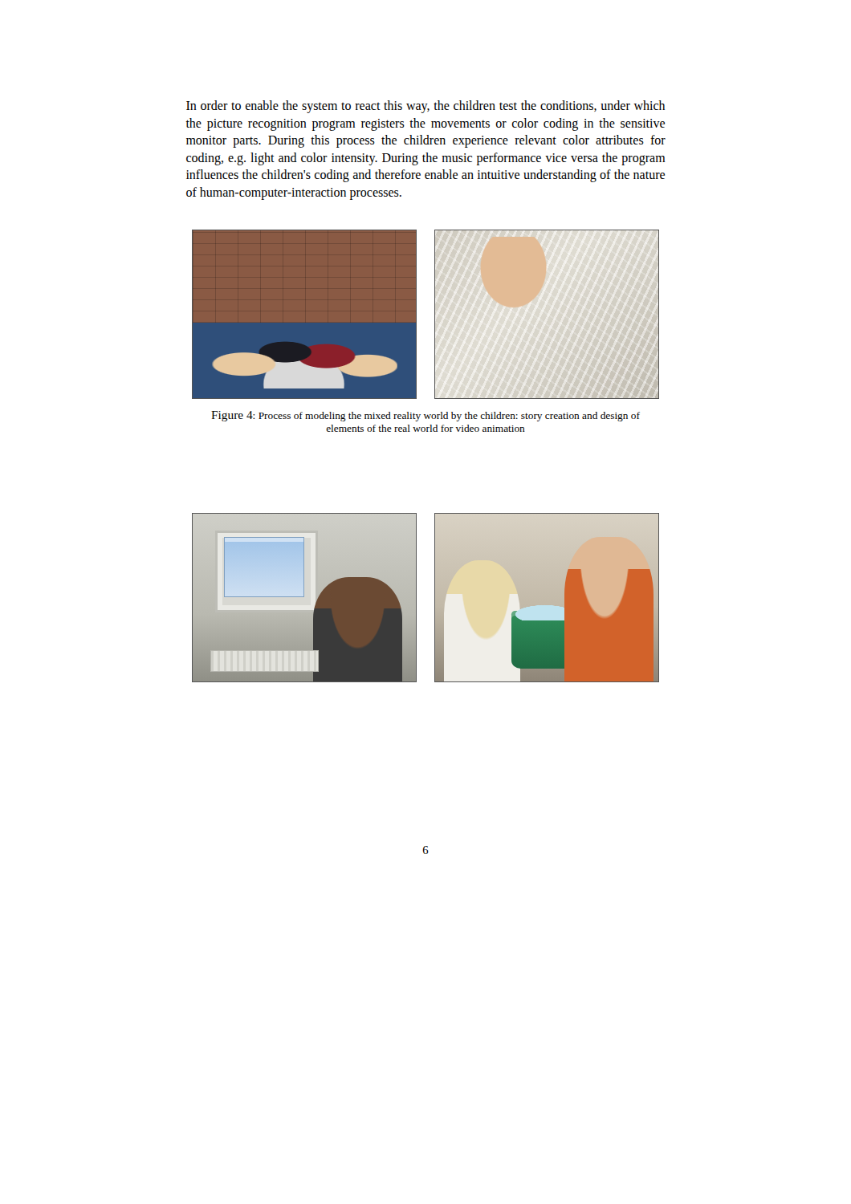In order to enable the system to react this way, the children test the conditions, under which the picture recognition program registers the movements or color coding in the sensitive monitor parts. During this process the children experience relevant color attributes for coding, e.g. light and color intensity. During the music performance vice versa the program influences the children's coding and therefore enable an intuitive understanding of the nature of human-computer-interaction processes.
Figure 4: Process of modeling the mixed reality world by the children: story creation and design of elements of the real world for video animation
6